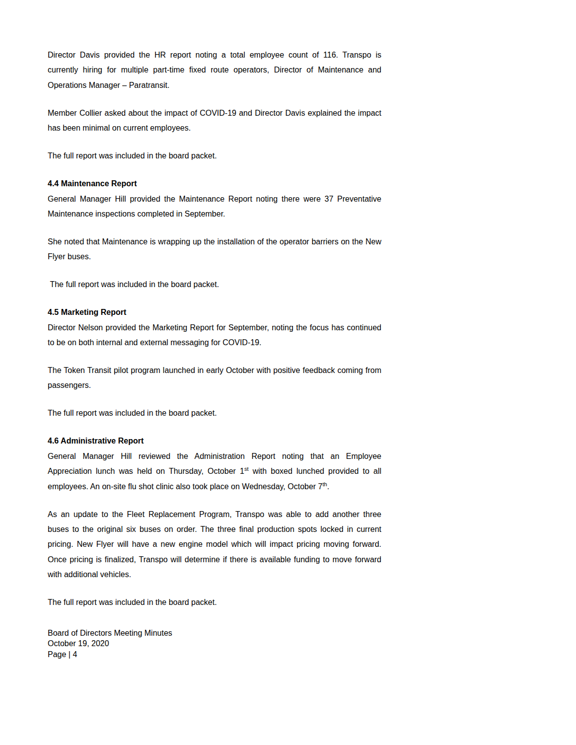Director Davis provided the HR report noting a total employee count of 116. Transpo is currently hiring for multiple part-time fixed route operators, Director of Maintenance and Operations Manager – Paratransit.
Member Collier asked about the impact of COVID-19 and Director Davis explained the impact has been minimal on current employees.
The full report was included in the board packet.
4.4 Maintenance Report
General Manager Hill provided the Maintenance Report noting there were 37 Preventative Maintenance inspections completed in September.
She noted that Maintenance is wrapping up the installation of the operator barriers on the New Flyer buses.
The full report was included in the board packet.
4.5 Marketing Report
Director Nelson provided the Marketing Report for September, noting the focus has continued to be on both internal and external messaging for COVID-19.
The Token Transit pilot program launched in early October with positive feedback coming from passengers.
The full report was included in the board packet.
4.6 Administrative Report
General Manager Hill reviewed the Administration Report noting that an Employee Appreciation lunch was held on Thursday, October 1st with boxed lunched provided to all employees. An on-site flu shot clinic also took place on Wednesday, October 7th.
As an update to the Fleet Replacement Program, Transpo was able to add another three buses to the original six buses on order. The three final production spots locked in current pricing. New Flyer will have a new engine model which will impact pricing moving forward. Once pricing is finalized, Transpo will determine if there is available funding to move forward with additional vehicles.
The full report was included in the board packet.
Board of Directors Meeting Minutes
October 19, 2020
Page | 4